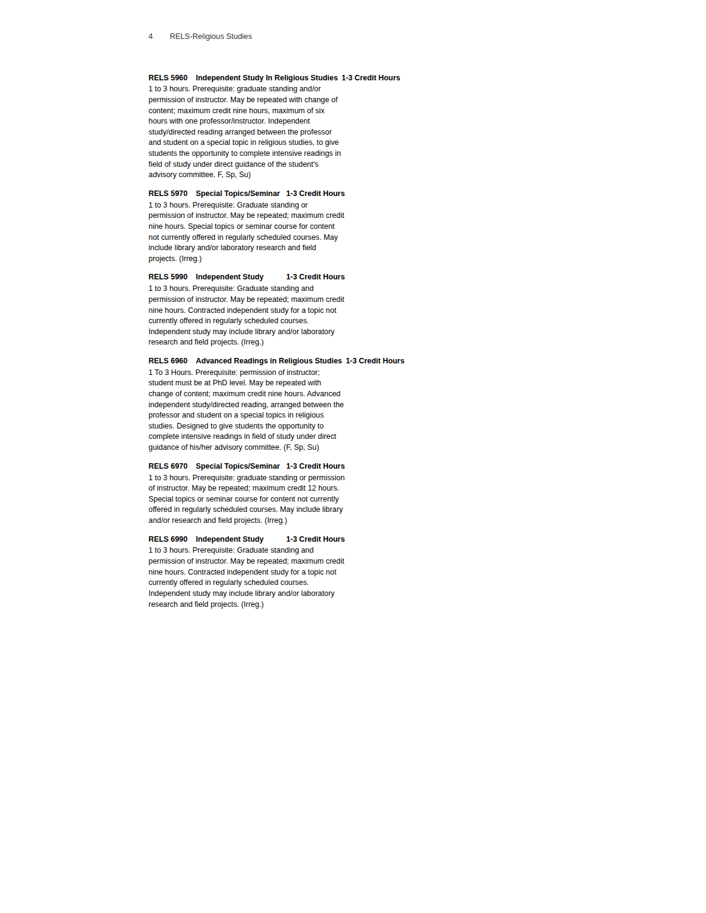4 RELS-Religious Studies
RELS 5960 Independent Study In Religious Studies 1-3 Credit Hours
1 to 3 hours. Prerequisite: graduate standing and/or permission of instructor. May be repeated with change of content; maximum credit nine hours, maximum of six hours with one professor/instructor. Independent study/directed reading arranged between the professor and student on a special topic in religious studies, to give students the opportunity to complete intensive readings in field of study under direct guidance of the student's advisory committee. F, Sp, Su)
RELS 5970 Special Topics/Seminar 1-3 Credit Hours
1 to 3 hours. Prerequisite: Graduate standing or permission of instructor. May be repeated; maximum credit nine hours. Special topics or seminar course for content not currently offered in regularly scheduled courses. May include library and/or laboratory research and field projects. (Irreg.)
RELS 5990 Independent Study 1-3 Credit Hours
1 to 3 hours. Prerequisite: Graduate standing and permission of instructor. May be repeated; maximum credit nine hours. Contracted independent study for a topic not currently offered in regularly scheduled courses. Independent study may include library and/or laboratory research and field projects. (Irreg.)
RELS 6960 Advanced Readings in Religious Studies 1-3 Credit Hours
1 To 3 Hours. Prerequisite: permission of instructor; student must be at PhD level. May be repeated with change of content; maximum credit nine hours. Advanced independent study/directed reading, arranged between the professor and student on a special topics in religious studies. Designed to give students the opportunity to complete intensive readings in field of study under direct guidance of his/her advisory committee. (F, Sp, Su)
RELS 6970 Special Topics/Seminar 1-3 Credit Hours
1 to 3 hours. Prerequisite: graduate standing or permission of instructor. May be repeated; maximum credit 12 hours. Special topics or seminar course for content not currently offered in regularly scheduled courses. May include library and/or research and field projects. (Irreg.)
RELS 6990 Independent Study 1-3 Credit Hours
1 to 3 hours. Prerequisite: Graduate standing and permission of instructor. May be repeated; maximum credit nine hours. Contracted independent study for a topic not currently offered in regularly scheduled courses. Independent study may include library and/or laboratory research and field projects. (Irreg.)